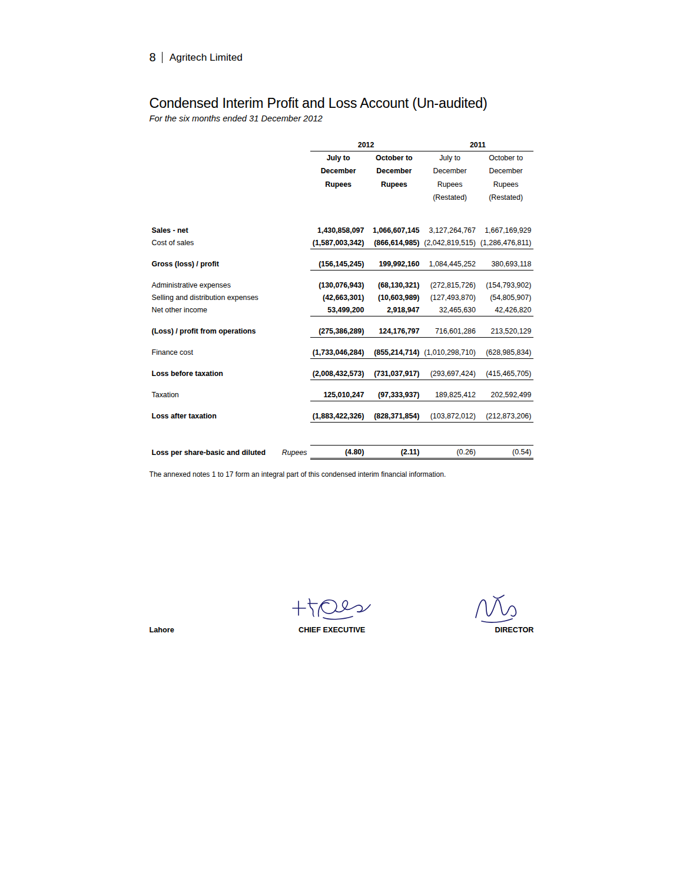8
Agritech Limited
Condensed Interim Profit and Loss Account (Un-audited)
For the six months ended 31 December 2012
| | | 2012 | 2011 |
| | | July to | October to | July to | October to |
| | | December | December | December | December |
| | | Rupees | Rupees | Rupees | Rupees |
| | | | | (Restated) | (Restated) |
| Sales - net | | 1,430,858,097 | 1,066,607,145 | 3,127,264,767 | 1,667,169,929 |
| Cost of sales | | (1,587,003,342) | (866,614,985) | (2,042,819,515) | (1,286,476,811) |
| Gross (loss) / profit | | (156,145,245) | 199,992,160 | 1,084,445,252 | 380,693,118 |
| Administrative expenses | | (130,076,943) | (68,130,321) | (272,815,726) | (154,793,902) |
| Selling and distribution expenses | | (42,663,301) | (10,603,989) | (127,493,870) | (54,805,907) |
| Net other income | | 53,499,200 | 2,918,947 | 32,465,630 | 42,426,820 |
| (Loss) / profit from operations | | (275,386,289) | 124,176,797 | 716,601,286 | 213,520,129 |
| Finance cost | | (1,733,046,284) | (855,214,714) | (1,010,298,710) | (628,985,834) |
| Loss before taxation | | (2,008,432,573) | (731,037,917) | (293,697,424) | (415,465,705) |
| Taxation | | 125,010,247 | (97,333,937) | 189,825,412 | 202,592,499 |
| Loss after taxation | | (1,883,422,326) | (828,371,854) | (103,872,012) | (212,873,206) |
| Loss per share-basic and diluted | Rupees | (4.80) | (2.11) | (0.26) | (0.54) |
The annexed notes 1 to 17 form an integral part of this condensed interim financial information.
Lahore
CHIEF EXECUTIVE
DIRECTOR